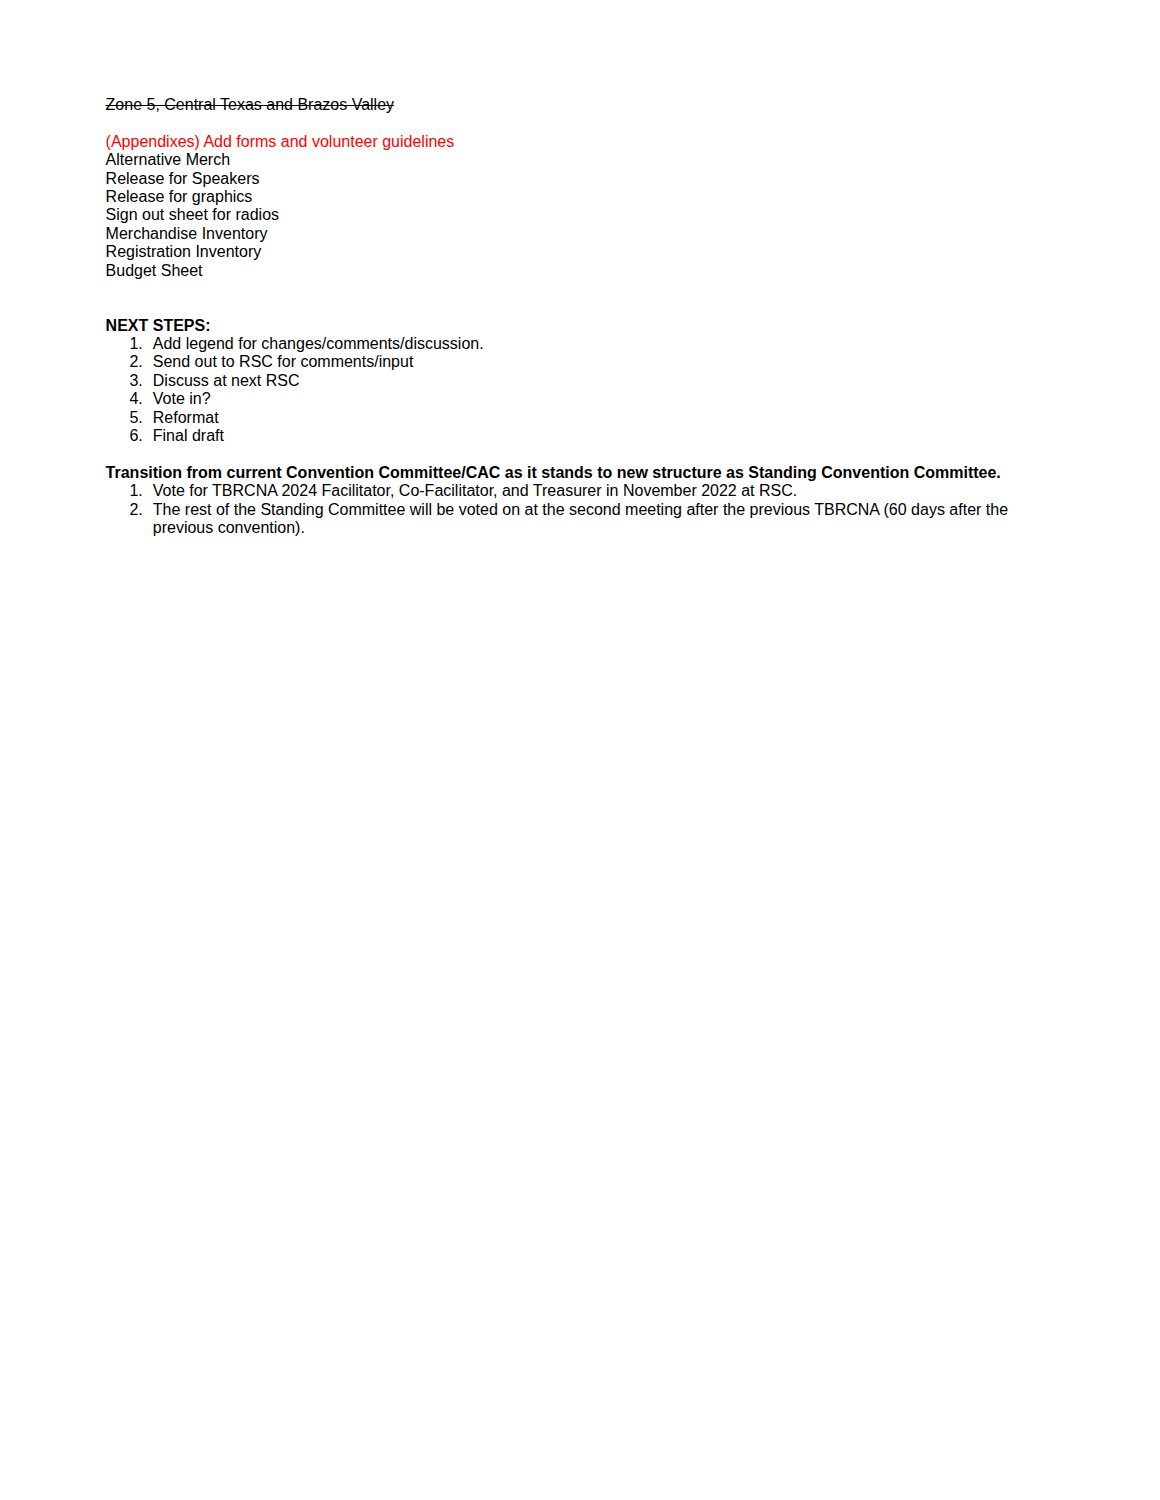Zone 5, Central Texas and Brazos Valley
(Appendixes) Add forms and volunteer guidelines
Alternative Merch
Release for Speakers
Release for graphics
Sign out sheet for radios
Merchandise Inventory
Registration Inventory
Budget Sheet
NEXT STEPS:
Add legend for changes/comments/discussion.
Send out to RSC for comments/input
Discuss at next RSC
Vote in?
Reformat
Final draft
Transition from current Convention Committee/CAC as it stands to new structure as Standing Convention Committee.
Vote for TBRCNA 2024 Facilitator, Co-Facilitator, and Treasurer in November 2022 at RSC.
The rest of the Standing Committee will be voted on at the second meeting after the previous TBRCNA (60 days after the previous convention).